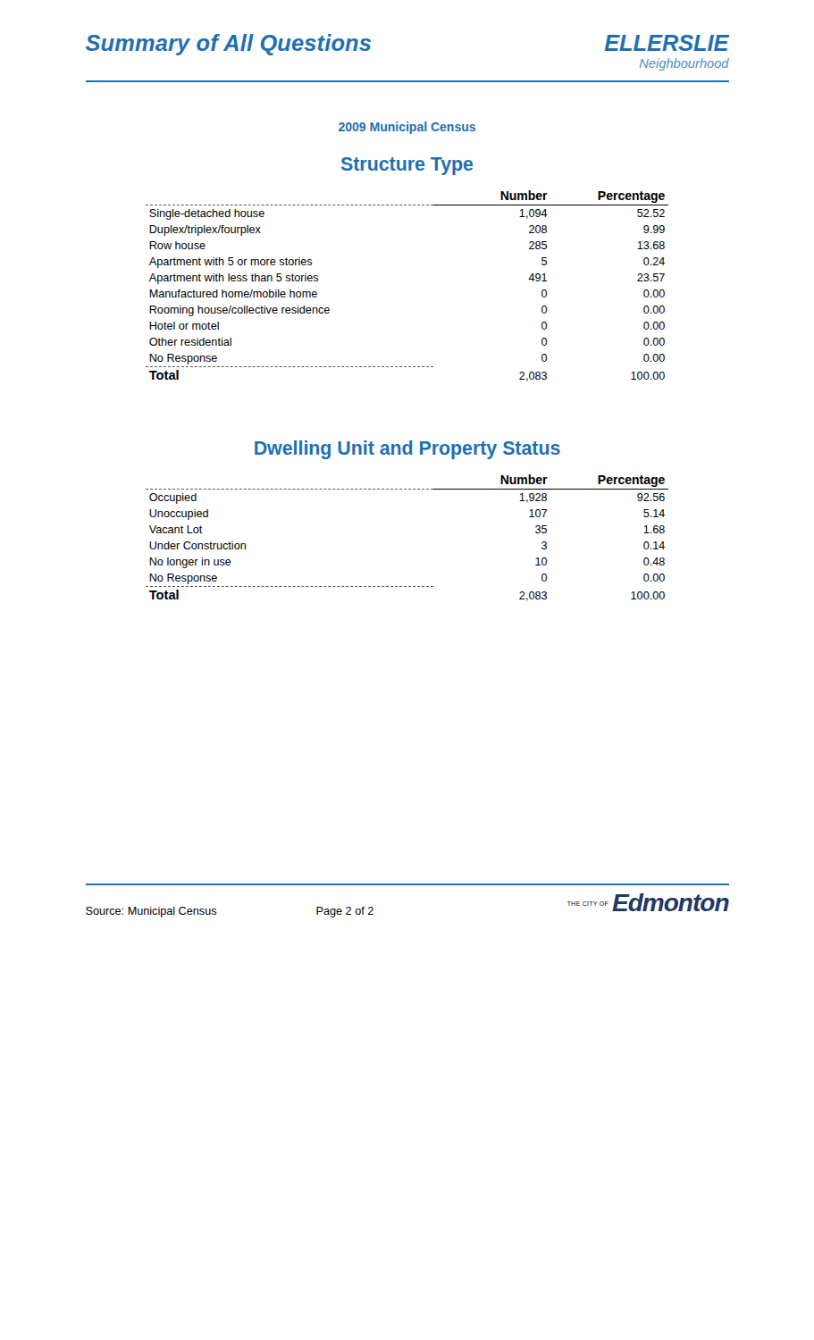Summary of All Questions
ELLERSLIE Neighbourhood
2009 Municipal Census
Structure Type
| | Number | Percentage |
| --- | --- | --- |
| Single-detached house | 1,094 | 52.52 |
| Duplex/triplex/fourplex | 208 | 9.99 |
| Row house | 285 | 13.68 |
| Apartment with 5 or more stories | 5 | 0.24 |
| Apartment with less than 5 stories | 491 | 23.57 |
| Manufactured home/mobile home | 0 | 0.00 |
| Rooming house/collective residence | 0 | 0.00 |
| Hotel or motel | 0 | 0.00 |
| Other residential | 0 | 0.00 |
| No Response | 0 | 0.00 |
| Total | 2,083 | 100.00 |
Dwelling Unit and Property Status
| | Number | Percentage |
| --- | --- | --- |
| Occupied | 1,928 | 92.56 |
| Unoccupied | 107 | 5.14 |
| Vacant Lot | 35 | 1.68 |
| Under Construction | 3 | 0.14 |
| No longer in use | 10 | 0.48 |
| No Response | 0 | 0.00 |
| Total | 2,083 | 100.00 |
Source: Municipal Census
Page 2 of 2
THE CITY OF
Edmonton